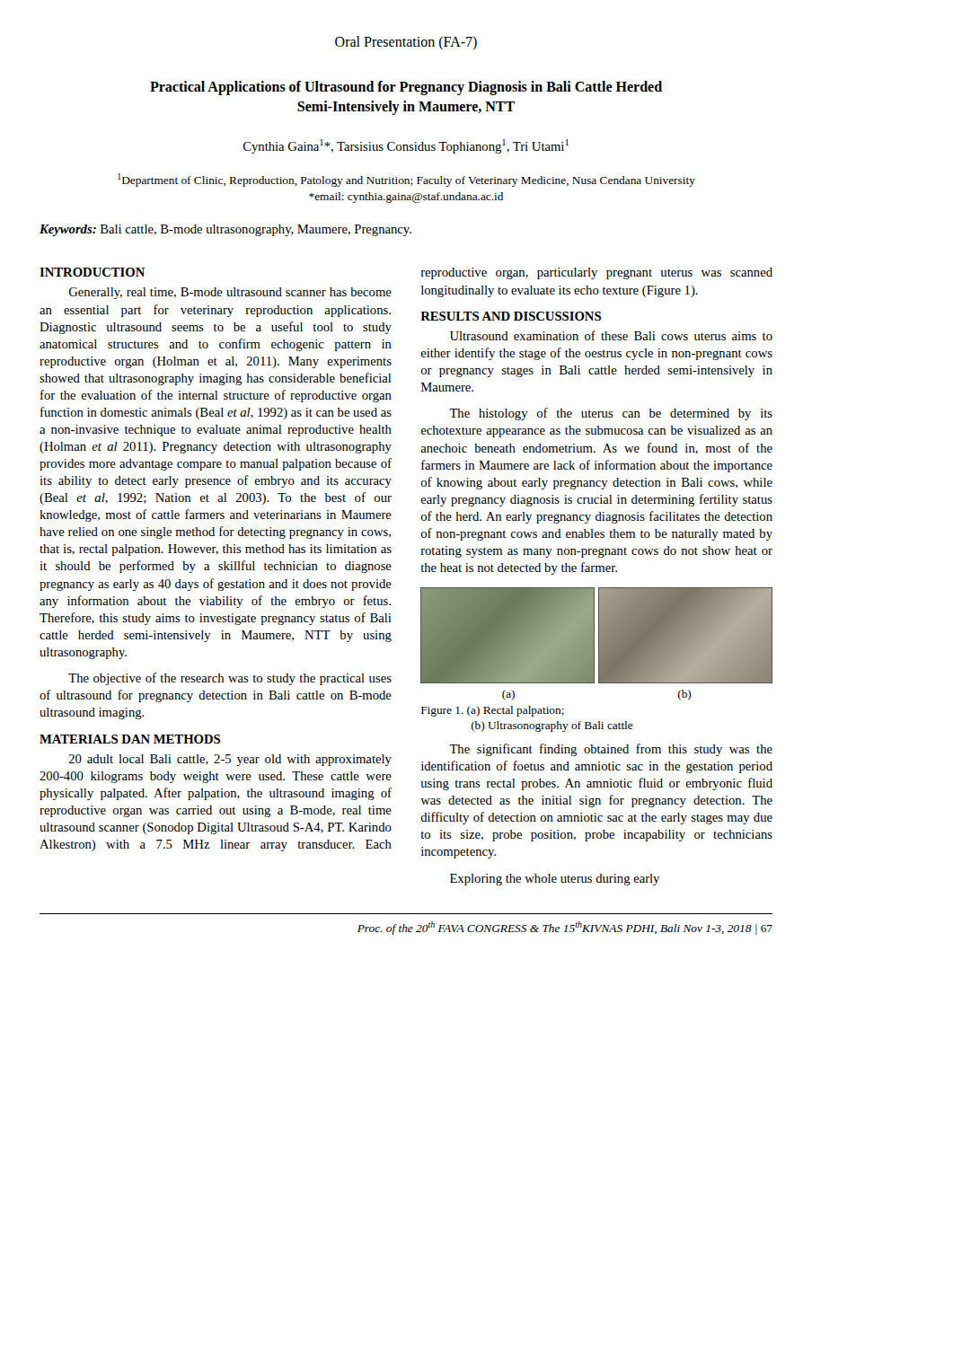Oral Presentation (FA-7)
Practical Applications of Ultrasound for Pregnancy Diagnosis in Bali Cattle Herded
Semi-Intensively in Maumere, NTT
Cynthia Gaina1*, Tarsisius Considus Tophianong1, Tri Utami1
1Department of Clinic, Reproduction, Patology and Nutrition; Faculty of Veterinary Medicine, Nusa Cendana University
*email: cynthia.gaina@staf.undana.ac.id
Keywords: Bali cattle, B-mode ultrasonography, Maumere, Pregnancy.
Introduction
Generally, real time, B-mode ultrasound scanner has become an essential part for veterinary reproduction applications. Diagnostic ultrasound seems to be a useful tool to study anatomical structures and to confirm echogenic pattern in reproductive organ (Holman et al, 2011). Many experiments showed that ultrasonography imaging has considerable beneficial for the evaluation of the internal structure of reproductive organ function in domestic animals (Beal et al, 1992) as it can be used as a non-invasive technique to evaluate animal reproductive health (Holman et al 2011). Pregnancy detection with ultrasonography provides more advantage compare to manual palpation because of its ability to detect early presence of embryo and its accuracy (Beal et al, 1992; Nation et al 2003). To the best of our knowledge, most of cattle farmers and veterinarians in Maumere have relied on one single method for detecting pregnancy in cows, that is, rectal palpation. However, this method has its limitation as it should be performed by a skillful technician to diagnose pregnancy as early as 40 days of gestation and it does not provide any information about the viability of the embryo or fetus. Therefore, this study aims to investigate pregnancy status of Bali cattle herded semi-intensively in Maumere, NTT by using ultrasonography.
The objective of the research was to study the practical uses of ultrasound for pregnancy detection in Bali cattle on B-mode ultrasound imaging.
Materials dan Methods
20 adult local Bali cattle, 2-5 year old with approximately 200-400 kilograms body weight were used. These cattle were physically palpated. After palpation, the ultrasound imaging of reproductive organ was carried out using a B-mode, real time ultrasound scanner (Sonodop Digital Ultrasoud S-A4, PT. Karindo Alkestron) with a 7.5 MHz linear array transducer. Each reproductive organ, particularly pregnant uterus was scanned longitudinally to evaluate its echo texture (Figure 1).
Results and Discussions
Ultrasound examination of these Bali cows uterus aims to either identify the stage of the oestrus cycle in non-pregnant cows or pregnancy stages in Bali cattle herded semi-intensively in Maumere.
The histology of the uterus can be determined by its echotexture appearance as the submucosa can be visualized as an anechoic beneath endometrium. As we found in, most of the farmers in Maumere are lack of information about the importance of knowing about early pregnancy detection in Bali cows, while early pregnancy diagnosis is crucial in determining fertility status of the herd. An early pregnancy diagnosis facilitates the detection of non-pregnant cows and enables them to be naturally mated by rotating system as many non-pregnant cows do not show heat or the heat is not detected by the farmer.
(a) (b)
Figure 1. (a) Rectal palpation; (b) Ultrasonography of Bali cattle
The significant finding obtained from this study was the identification of foetus and amniotic sac in the gestation period using trans rectal probes. An amniotic fluid or embryonic fluid was detected as the initial sign for pregnancy detection. The difficulty of detection on amniotic sac at the early stages may due to its size, probe position, probe incapability or technicians incompetency.
Exploring the whole uterus during early
Proc. of the 20th FAVA CONGRESS & The 15thKIVNAS PDHI, Bali Nov 1-3, 2018 | 67